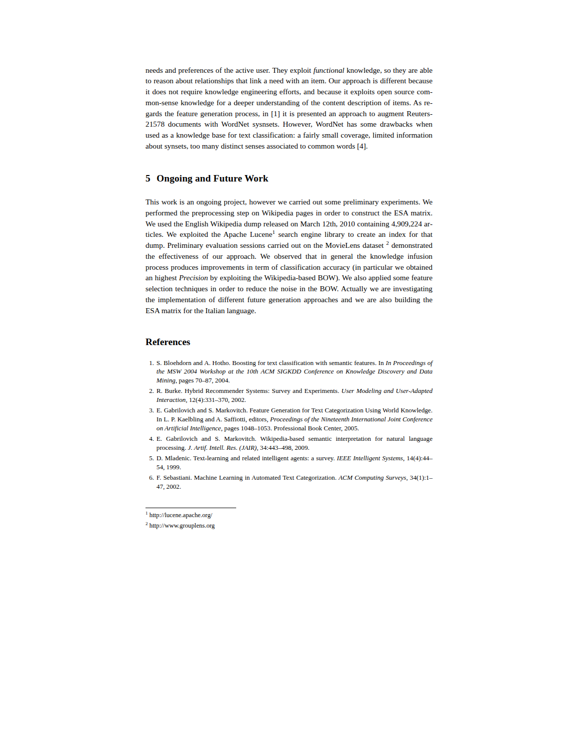needs and preferences of the active user. They exploit functional knowledge, so they are able to reason about relationships that link a need with an item. Our approach is different because it does not require knowledge engineering efforts, and because it exploits open source common-sense knowledge for a deeper understanding of the content description of items. As regards the feature generation process, in [1] it is presented an approach to augment Reuters-21578 documents with WordNet sysnsets. However, WordNet has some drawbacks when used as a knowledge base for text classification: a fairly small coverage, limited information about synsets, too many distinct senses associated to common words [4].
5 Ongoing and Future Work
This work is an ongoing project, however we carried out some preliminary experiments. We performed the preprocessing step on Wikipedia pages in order to construct the ESA matrix. We used the English Wikipedia dump released on March 12th, 2010 containing 4,909,224 articles. We exploited the Apache Lucene1 search engine library to create an index for that dump. Preliminary evaluation sessions carried out on the MovieLens dataset 2 demonstrated the effectiveness of our approach. We observed that in general the knowledge infusion process produces improvements in term of classification accuracy (in particular we obtained an highest Precision by exploiting the Wikipedia-based BOW). We also applied some feature selection techniques in order to reduce the noise in the BOW. Actually we are investigating the implementation of different future generation approaches and we are also building the ESA matrix for the Italian language.
References
S. Bloehdorn and A. Hotho. Boosting for text classification with semantic features. In In Proceedings of the MSW 2004 Workshop at the 10th ACM SIGKDD Conference on Knowledge Discovery and Data Mining, pages 70–87, 2004.
R. Burke. Hybrid Recommender Systems: Survey and Experiments. User Modeling and User-Adapted Interaction, 12(4):331–370, 2002.
E. Gabrilovich and S. Markovitch. Feature Generation for Text Categorization Using World Knowledge. In L. P. Kaelbling and A. Saffiotti, editors, Proceedings of the Nineteenth International Joint Conference on Artificial Intelligence, pages 1048–1053. Professional Book Center, 2005.
E. Gabrilovich and S. Markovitch. Wikipedia-based semantic interpretation for natural language processing. J. Artif. Intell. Res. (JAIR), 34:443–498, 2009.
D. Mladenic. Text-learning and related intelligent agents: a survey. IEEE Intelligent Systems, 14(4):44–54, 1999.
F. Sebastiani. Machine Learning in Automated Text Categorization. ACM Computing Surveys, 34(1):1–47, 2002.
1http://lucene.apache.org/
2http://www.grouplens.org